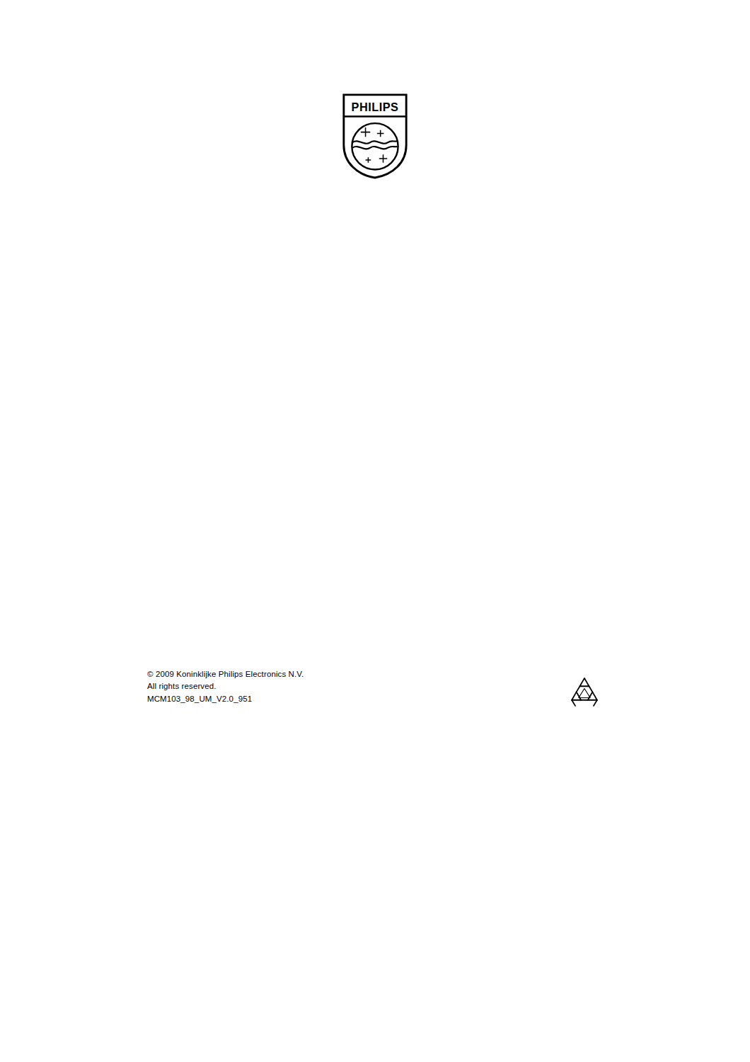PHILIPS
© 2009 Koninklijke Philips Electronics N.V.
All rights reserved.
MCM103_98_UM_V2.0_951